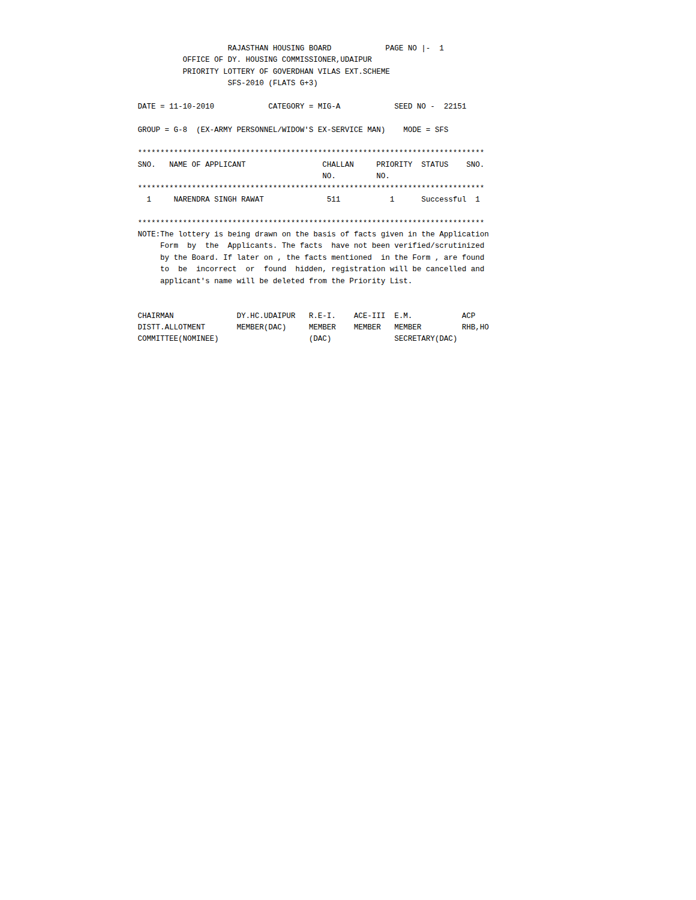RAJASTHAN HOUSING BOARD PAGE NO |- 1 OFFICE OF DY. HOUSING COMMISSIONER,UDAIPUR PRIORITY LOTTERY OF GOVERDHAN VILAS EXT.SCHEME SFS-2010 (FLATS G+3) DATE = 11-10-2010 CATEGORY = MIG-A SEED NO - 22151 GROUP = G-8 (EX-ARMY PERSONNEL/WIDOW'S EX-SERVICE MAN) MODE = SFS ***************************************************************************** SNO. NAME OF APPLICANT CHALLAN PRIORITY STATUS SNO. NO. NO. ***************************************************************************** 1 NARENDRA SINGH RAWAT 511 1 Successful 1 ***************************************************************************** NOTE:The lottery is being drawn on the basis of facts given in the Application Form by the Applicants. The facts have not been verified/scrutinized by the Board. If later on , the facts mentioned in the Form , are found to be incorrect or found hidden, registration will be cancelled and applicant's name will be deleted from the Priority List. CHAIRMAN DY.HC.UDAIPUR R.E-I. ACE-III E.M. ACP DISTT.ALLOTMENT MEMBER(DAC) MEMBER MEMBER MEMBER RHB,HO COMMITTEE(NOMINEE) (DAC) SECRETARY(DAC)